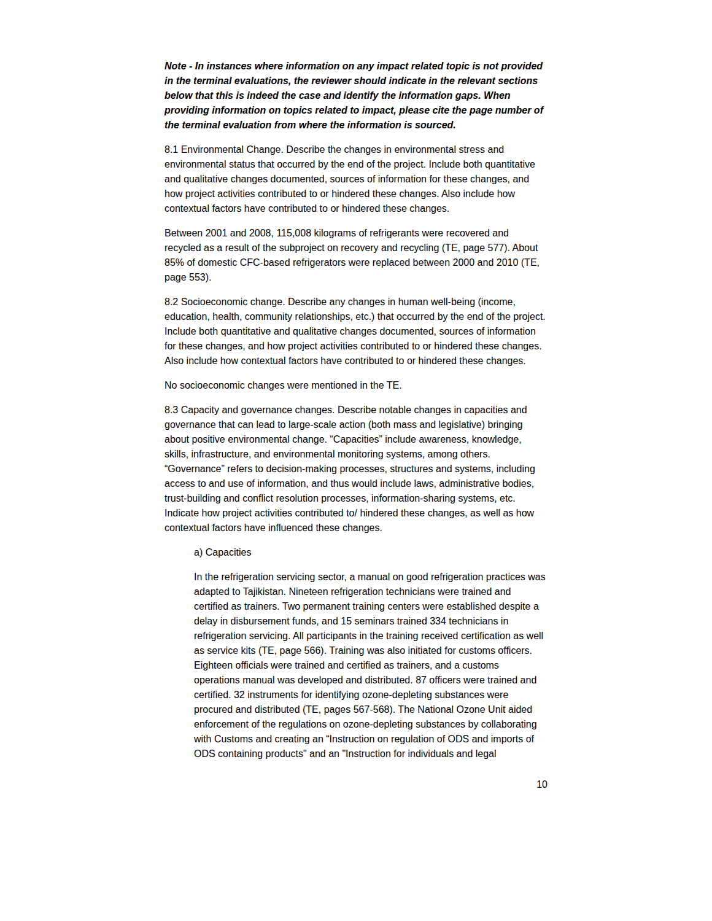Note - In instances where information on any impact related topic is not provided in the terminal evaluations, the reviewer should indicate in the relevant sections below that this is indeed the case and identify the information gaps. When providing information on topics related to impact, please cite the page number of the terminal evaluation from where the information is sourced.
8.1 Environmental Change. Describe the changes in environmental stress and environmental status that occurred by the end of the project. Include both quantitative and qualitative changes documented, sources of information for these changes, and how project activities contributed to or hindered these changes. Also include how contextual factors have contributed to or hindered these changes.
Between 2001 and 2008, 115,008 kilograms of refrigerants were recovered and recycled as a result of the subproject on recovery and recycling (TE, page 577). About 85% of domestic CFC-based refrigerators were replaced between 2000 and 2010 (TE, page 553).
8.2 Socioeconomic change. Describe any changes in human well-being (income, education, health, community relationships, etc.) that occurred by the end of the project. Include both quantitative and qualitative changes documented, sources of information for these changes, and how project activities contributed to or hindered these changes. Also include how contextual factors have contributed to or hindered these changes.
No socioeconomic changes were mentioned in the TE.
8.3 Capacity and governance changes. Describe notable changes in capacities and governance that can lead to large-scale action (both mass and legislative) bringing about positive environmental change. “Capacities” include awareness, knowledge, skills, infrastructure, and environmental monitoring systems, among others. “Governance” refers to decision-making processes, structures and systems, including access to and use of information, and thus would include laws, administrative bodies, trust-building and conflict resolution processes, information-sharing systems, etc. Indicate how project activities contributed to/ hindered these changes, as well as how contextual factors have influenced these changes.
a) Capacities
In the refrigeration servicing sector, a manual on good refrigeration practices was adapted to Tajikistan. Nineteen refrigeration technicians were trained and certified as trainers. Two permanent training centers were established despite a delay in disbursement funds, and 15 seminars trained 334 technicians in refrigeration servicing. All participants in the training received certification as well as service kits (TE, page 566). Training was also initiated for customs officers. Eighteen officials were trained and certified as trainers, and a customs operations manual was developed and distributed. 87 officers were trained and certified. 32 instruments for identifying ozone-depleting substances were procured and distributed (TE, pages 567-568). The National Ozone Unit aided enforcement of the regulations on ozone-depleting substances by collaborating with Customs and creating an “Instruction on regulation of ODS and imports of ODS containing products" and an "Instruction for individuals and legal
10